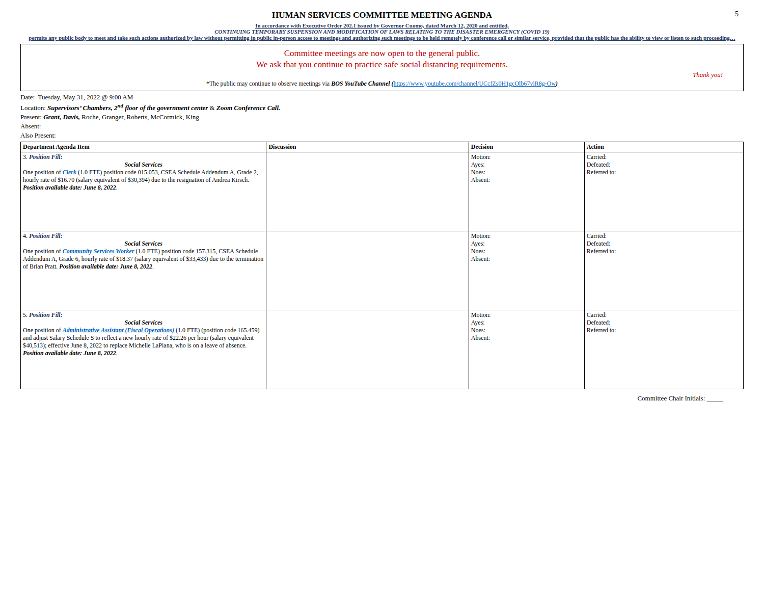5
HUMAN SERVICES COMMITTEE MEETING AGENDA
In accordance with Executive Order 202.1 issued by Governor Cuomo, dated March 12, 2020 and entitled,
CONTINUING TEMPORARY SUSPENSION AND MODIFICATION OF LAWS RELATING TO THE DISASTER EMERGENCY (COVID 19)
permits any public body to meet and take such actions authorized by law without permitting in public in-person access to meetings and authorizing such meetings to be held remotely by conference call or similar service, provided that the public has the ability to view or listen to such proceeding…
Committee meetings are now open to the general public.
We ask that you continue to practice safe social distancing requirements.
Thank you!
*The public may continue to observe meetings via BOS YouTube Channel (https://www.youtube.com/channel/UCcfZs0H1gcOlb67vlR8g-Ow)
Date: Tuesday, May 31, 2022 @ 9:00 AM
Location: Supervisors’ Chambers, 2nd floor of the government center & Zoom Conference Call.
Present: Grant, Davis, Roche, Granger, Roberts, McCormick, King
Absent:
Also Present:
| Department Agenda Item | Discussion | Decision | Action |
| --- | --- | --- | --- |
| 3. Position Fill: Social Services One position of Clerk (1.0 FTE) position code 015.053, CSEA Schedule Addendum A, Grade 2, hourly rate of $16.70 (salary equivalent of $30,394) due to the resignation of Andrea Kirsch. Position available date: June 8, 2022 . | | Motion: Ayes: Noes: Absent: | Carried: Defeated: Referred to: |
| 4. Position Fill: Social Services One position of Community Services Worker (1.0 FTE) position code 157.315, CSEA Schedule Addendum A, Grade 6, hourly rate of $18.37 (salary equivalent of $33,433) due to the termination of Brian Pratt. Position available date: June 8, 2022 . | | Motion: Ayes: Noes: Absent: | Carried: Defeated: Referred to: |
| 5. Position Fill: Social Services One position of Administrative Assistant (Fiscal Operations) (1.0 FTE) (position code 165.459) and adjust Salary Schedule S to reflect a new hourly rate of $22.26 per hour (salary equivalent $40,513); effective June 8, 2022 to replace Michelle LaPiana, who is on a leave of absence. Position available date: June 8, 2022 . | | Motion: Ayes: Noes: Absent: | Carried: Defeated: Referred to: |
Committee Chair Initials: _____